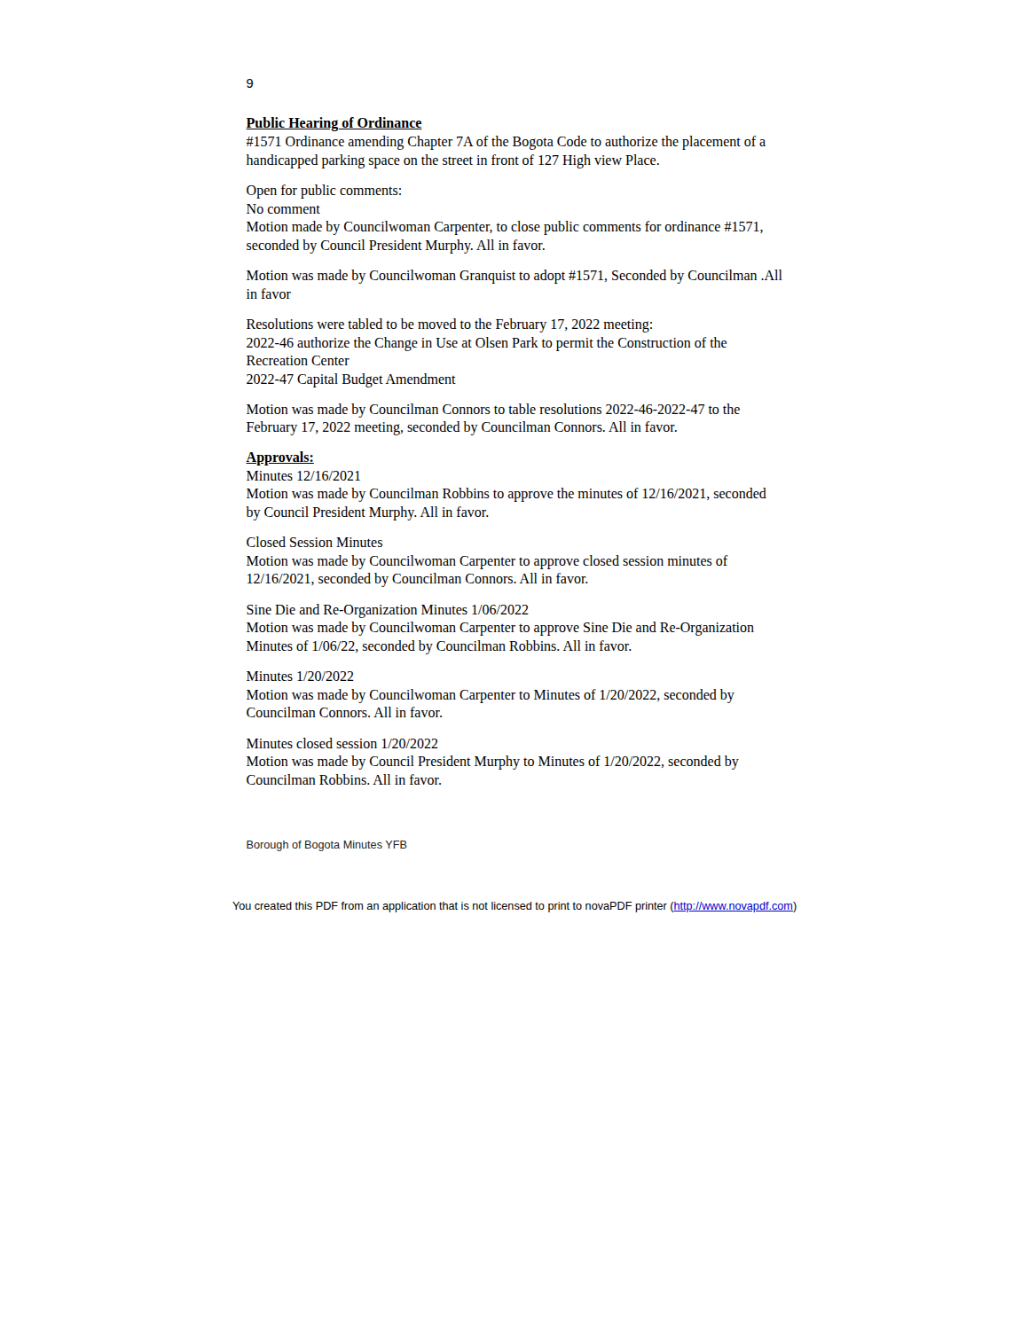9
Public Hearing of Ordinance
#1571 Ordinance amending Chapter 7A of the Bogota Code to authorize the placement of a handicapped parking space on the street in front of 127 High view Place.
Open for public comments:
No comment
Motion made by Councilwoman Carpenter, to close public comments for ordinance #1571, seconded by Council President Murphy. All in favor.
Motion was made by Councilwoman Granquist to adopt #1571, Seconded by Councilman .All in favor
Resolutions were tabled to be moved to the February 17, 2022 meeting:
2022-46 authorize the Change in Use at Olsen Park to permit the Construction of the Recreation Center
2022-47 Capital Budget Amendment
Motion was made by Councilman Connors to table resolutions 2022-46-2022-47 to the February 17, 2022 meeting, seconded by Councilman Connors. All in favor.
Approvals:
Minutes 12/16/2021
Motion was made by Councilman Robbins to approve the minutes of 12/16/2021, seconded by Council President Murphy. All in favor.
Closed Session Minutes
Motion was made by Councilwoman Carpenter to approve closed session minutes of 12/16/2021, seconded by Councilman Connors. All in favor.
Sine Die and Re-Organization Minutes 1/06/2022
Motion was made by Councilwoman Carpenter to approve Sine Die and Re-Organization Minutes of 1/06/22, seconded by Councilman Robbins. All in favor.
Minutes 1/20/2022
Motion was made by Councilwoman Carpenter to Minutes of 1/20/2022, seconded by Councilman Connors. All in favor.
Minutes closed session 1/20/2022
Motion was made by Council President Murphy to Minutes of 1/20/2022, seconded by Councilman Robbins. All in favor.
Borough of Bogota Minutes YFB
You created this PDF from an application that is not licensed to print to novaPDF printer (http://www.novapdf.com)